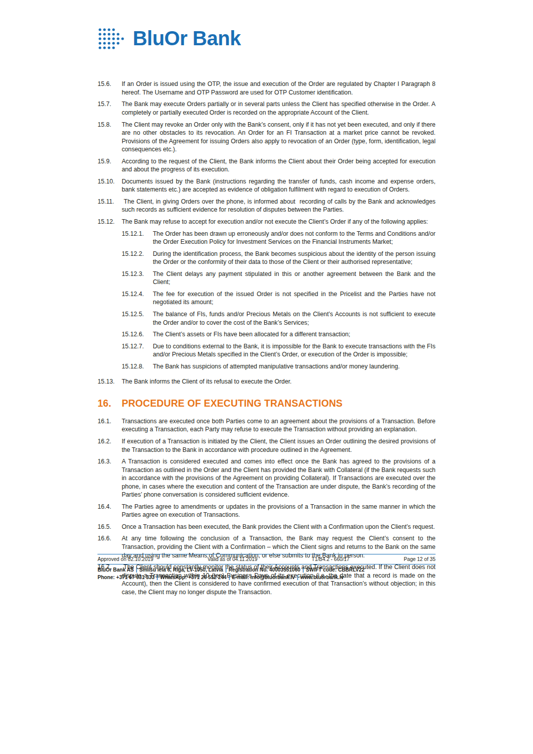BluOr Bank
15.6. If an Order is issued using the OTP, the issue and execution of the Order are regulated by Chapter I Paragraph 8 hereof. The Username and OTP Password are used for OTP Customer identification.
15.7. The Bank may execute Orders partially or in several parts unless the Client has specified otherwise in the Order. A completely or partially executed Order is recorded on the appropriate Account of the Client.
15.8. The Client may revoke an Order only with the Bank’s consent, only if it has not yet been executed, and only if there are no other obstacles to its revocation. An Order for an FI Transaction at a market price cannot be revoked. Provisions of the Agreement for issuing Orders also apply to revocation of an Order (type, form, identification, legal consequences etc.).
15.9. According to the request of the Client, the Bank informs the Client about their Order being accepted for execution and about the progress of its execution.
15.10. Documents issued by the Bank (instructions regarding the transfer of funds, cash income and expense orders, bank statements etc.) are accepted as evidence of obligation fulfilment with regard to execution of Orders.
15.11. The Client, in giving Orders over the phone, is informed about recording of calls by the Bank and acknowledges such records as sufficient evidence for resolution of disputes between the Parties.
15.12. The Bank may refuse to accept for execution and/or not execute the Client’s Order if any of the following applies:
15.12.1. The Order has been drawn up erroneously and/or does not conform to the Terms and Conditions and/or the Order Execution Policy for Investment Services on the Financial Instruments Market;
15.12.2. During the identification process, the Bank becomes suspicious about the identity of the person issuing the Order or the conformity of their data to those of the Client or their authorised representative;
15.12.3. The Client delays any payment stipulated in this or another agreement between the Bank and the Client;
15.12.4. The fee for execution of the issued Order is not specified in the Pricelist and the Parties have not negotiated its amount;
15.12.5. The balance of FIs, funds and/or Precious Metals on the Client’s Accounts is not sufficient to execute the Order and/or to cover the cost of the Bank’s Services;
15.12.6. The Client’s assets or FIs have been allocated for a different transaction;
15.12.7. Due to conditions external to the Bank, it is impossible for the Bank to execute transactions with the FIs and/or Precious Metals specified in the Client’s Order, or execution of the Order is impossible;
15.12.8. The Bank has suspicions of attempted manipulative transactions and/or money laundering.
15.13. The Bank informs the Client of its refusal to execute the Order.
16. PROCEDURE OF EXECUTING TRANSACTIONS
16.1. Transactions are executed once both Parties come to an agreement about the provisions of a Transaction. Before executing a Transaction, each Party may refuse to execute the Transaction without providing an explanation.
16.2. If execution of a Transaction is initiated by the Client, the Client issues an Order outlining the desired provisions of the Transaction to the Bank in accordance with procedure outlined in the Agreement.
16.3. A Transaction is considered executed and comes into effect once the Bank has agreed to the provisions of a Transaction as outlined in the Order and the Client has provided the Bank with Collateral (if the Bank requests such in accordance with the provisions of the Agreement on providing Collateral). If Transactions are executed over the phone, in cases where the execution and content of the Transaction are under dispute, the Bank’s recording of the Parties’ phone conversation is considered sufficient evidence.
16.4. The Parties agree to amendments or updates in the provisions of a Transaction in the same manner in which the Parties agree on execution of Transactions.
16.5. Once a Transaction has been executed, the Bank provides the Client with a Confirmation upon the Client’s request.
16.6. At any time following the conclusion of a Transaction, the Bank may request the Client’s consent to the Transaction, providing the Client with a Confirmation – which the Client signs and returns to the Bank on the same day and using the same Means of Communication, or else submits to the Bank in person.
16.7. The Client should constantly monitor the status of their Accounts and Transactions executed. If the Client does not dispute a Transaction within 10 (ten) Business Days of its execution (i.e. the date that a record is made on the Account), then the Client is considered to have confirmed execution of that Transaction’s without objection; in this case, the Client may no longer dispute the Transaction.
Approved on 02.10.2019 Valid as of 04.11.2019 T1/B4.2 - 660/17 Page 12 of 35
BluOr Bank AS|Smilšu iela 6, Rīga, LV-1050, Latvia|Registration No. 40003551060|SWIFT code: CBBRLV22
Phone: +371 67 031 333|WhatsApp: +371 26 552 244|E-mail: info@bluorbank.lv|www.bluorbank.lv